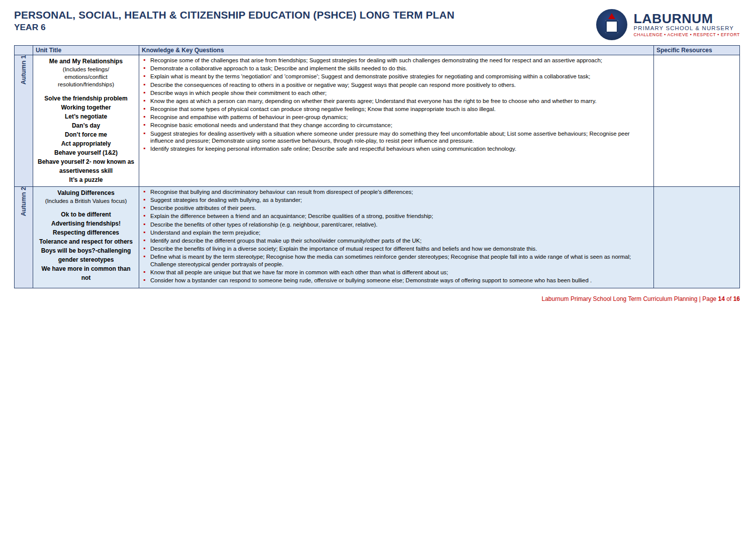PERSONAL, SOCIAL, HEALTH & CITIZENSHIP EDUCATION (PSHCE) LONG TERM PLAN
YEAR 6
LABURNUM
PRIMARY SCHOOL & NURSERY
CHALLENGE • ACHIEVE • RESPECT • EFFORT
| | Unit Title | Knowledge & Key Questions | Specific Resources |
| --- | --- | --- | --- |
| Autumn 1 | Me and My Relationships (Includes feelings/ emotions/conflict resolution/friendships) Solve the friendship problem Working together Let’s negotiate Dan’s day Don’t force me Act appropriately Behave yourself (1&2) Behave yourself 2- now known as assertiveness skill It’s a puzzle | Recognise some of the challenges that arise from friendships; Suggest strategies for dealing with such challenges demonstrating the need for respect and an assertive approach; Demonstrate a collaborative approach to a task; Describe and implement the skills needed to do this. Explain what is meant by the terms 'negotiation' and 'compromise'; Suggest and demonstrate positive strategies for negotiating and compromising within a collaborative task; Describe the consequences of reacting to others in a positive or negative way; Suggest ways that people can respond more positively to others. Describe ways in which people show their commitment to each other; Know the ages at which a person can marry, depending on whether their parents agree; Understand that everyone has the right to be free to choose who and whether to marry. Recognise that some types of physical contact can produce strong negative feelings; Know that some inappropriate touch is also illegal. Recognise and empathise with patterns of behaviour in peer-group dynamics; Recognise basic emotional needs and understand that they change according to circumstance; Suggest strategies for dealing assertively with a situation where someone under pressure may do something they feel uncomfortable about; List some assertive behaviours; Recognise peer influence and pressure; Demonstrate using some assertive behaviours, through role-play, to resist peer influence and pressure. Identify strategies for keeping personal information safe online; Describe safe and respectful behaviours when using communication technology. | |
| Autumn 2 | Valuing Differences (Includes a British Values focus) Ok to be different Advertising friendships! Respecting differences Tolerance and respect for others Boys will be boys?-challenging gender stereotypes We have more in common than not | Recognise that bullying and discriminatory behaviour can result from disrespect of people's differences; Suggest strategies for dealing with bullying, as a bystander; Describe positive attributes of their peers. Explain the difference between a friend and an acquaintance; Describe qualities of a strong, positive friendship; Describe the benefits of other types of relationship (e.g. neighbour, parent/carer, relative). Understand and explain the term prejudice; Identify and describe the different groups that make up their school/wider community/other parts of the UK; Describe the benefits of living in a diverse society; Explain the importance of mutual respect for different faiths and beliefs and how we demonstrate this. Define what is meant by the term stereotype; Recognise how the media can sometimes reinforce gender stereotypes; Recognise that people fall into a wide range of what is seen as normal; Challenge stereotypical gender portrayals of people. Know that all people are unique but that we have far more in common with each other than what is different about us; Consider how a bystander can respond to someone being rude, offensive or bullying someone else; Demonstrate ways of offering support to someone who has been bullied . | |
Laburnum Primary School Long Term Curriculum Planning | Page 14 of 16